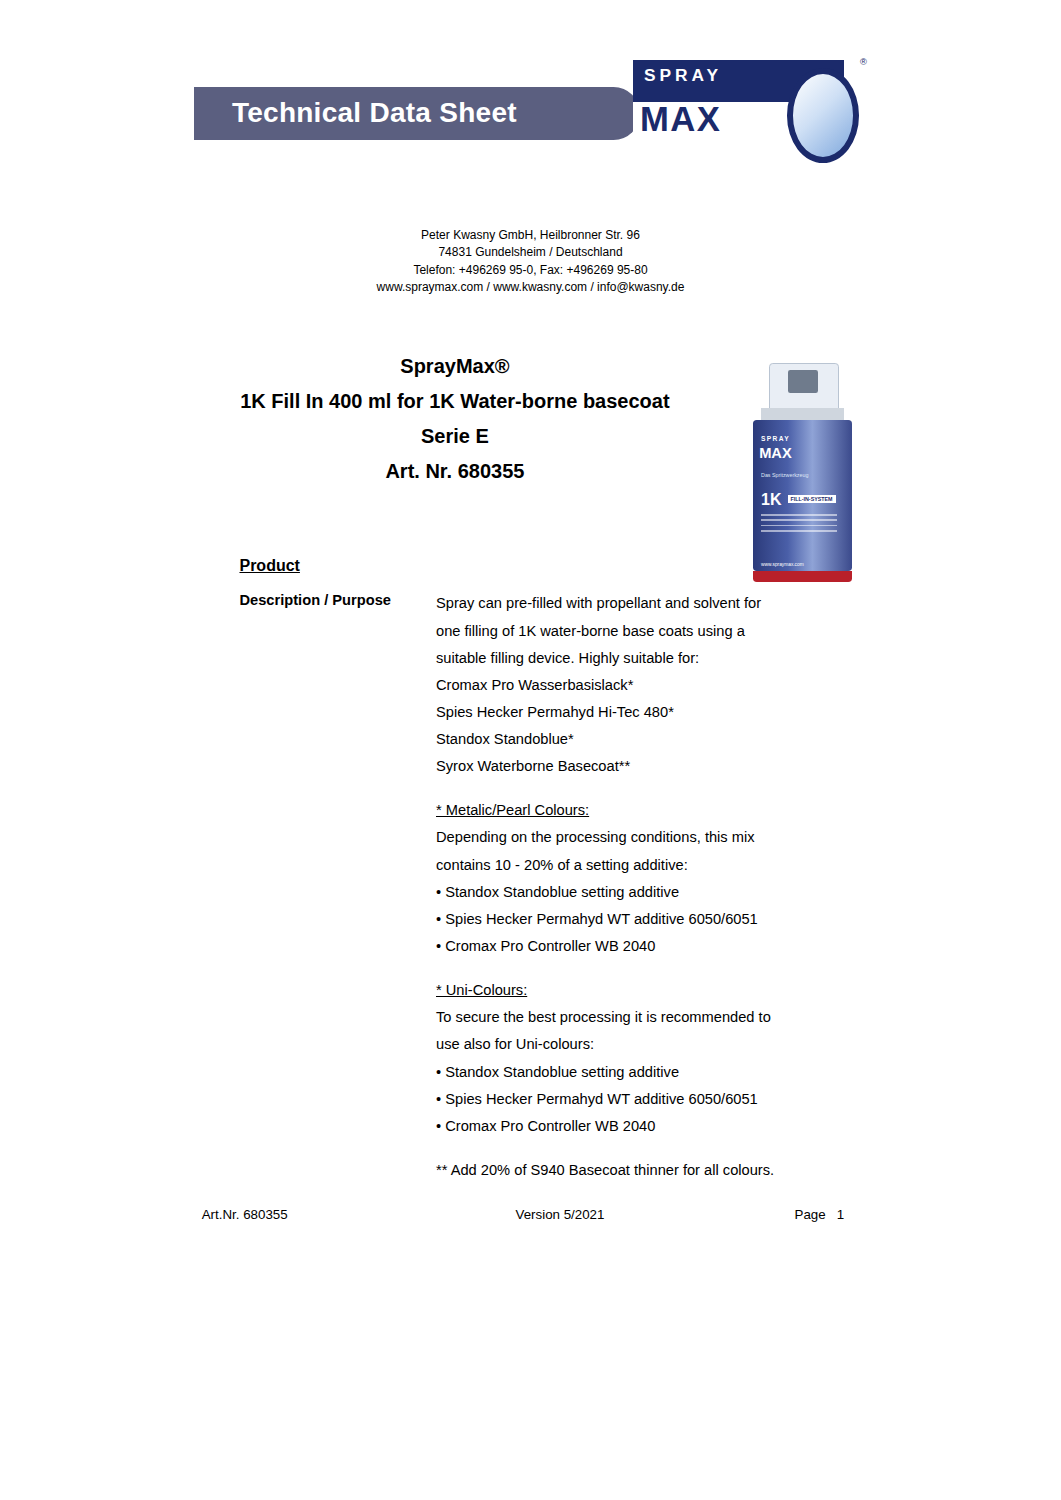Technical Data Sheet
SPRAY
MAX
®
Peter Kwasny GmbH, Heilbronner Str. 96
74831 Gundelsheim / Deutschland
Telefon: +496269 95-0, Fax: +496269 95-80
www.spraymax.com / www.kwasny.com / info@kwasny.de
SprayMax®
1K Fill In 400 ml for 1K Water-borne basecoat
Serie E
Art. Nr. 680355
SPRAY
MAX
Das Spritzwerkzeug
1K
FILL-IN-SYSTEM
www.spraymax.com
Product
Description / Purpose
Spray can pre-filled with propellant and solvent for one filling of 1K water-borne base coats using a suitable filling device. Highly suitable for:
Cromax Pro Wasserbasislack*
Spies Hecker Permahyd Hi-Tec 480*
Standox Standoblue*
Syrox Waterborne Basecoat**
* Metalic/Pearl Colours:
Depending on the processing conditions, this mix contains 10 - 20% of a setting additive:
Standox Standoblue setting additive
Spies Hecker Permahyd WT additive 6050/6051
Cromax Pro Controller WB 2040
* Uni-Colours:
To secure the best processing it is recommended to use also for Uni-colours:
Standox Standoblue setting additive
Spies Hecker Permahyd WT additive 6050/6051
Cromax Pro Controller WB 2040
** Add 20% of S940 Basecoat thinner for all colours.
Art.Nr. 680355
Version 5/2021
Page 1